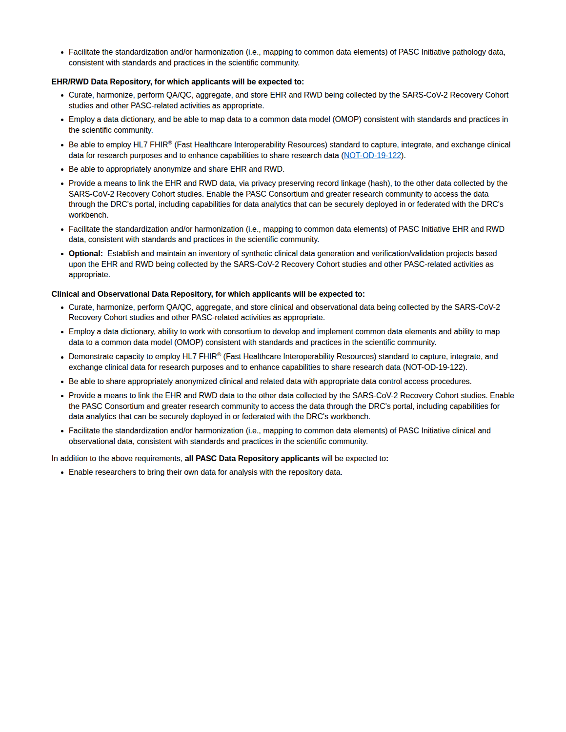Facilitate the standardization and/or harmonization (i.e., mapping to common data elements) of PASC Initiative pathology data, consistent with standards and practices in the scientific community.
EHR/RWD Data Repository, for which applicants will be expected to:
Curate, harmonize, perform QA/QC, aggregate, and store EHR and RWD being collected by the SARS-CoV-2 Recovery Cohort studies and other PASC-related activities as appropriate.
Employ a data dictionary, and be able to map data to a common data model (OMOP) consistent with standards and practices in the scientific community.
Be able to employ HL7 FHIR® (Fast Healthcare Interoperability Resources) standard to capture, integrate, and exchange clinical data for research purposes and to enhance capabilities to share research data (NOT-OD-19-122).
Be able to appropriately anonymize and share EHR and RWD.
Provide a means to link the EHR and RWD data, via privacy preserving record linkage (hash), to the other data collected by the SARS-CoV-2 Recovery Cohort studies. Enable the PASC Consortium and greater research community to access the data through the DRC's portal, including capabilities for data analytics that can be securely deployed in or federated with the DRC's workbench.
Facilitate the standardization and/or harmonization (i.e., mapping to common data elements) of PASC Initiative EHR and RWD data, consistent with standards and practices in the scientific community.
Optional: Establish and maintain an inventory of synthetic clinical data generation and verification/validation projects based upon the EHR and RWD being collected by the SARS-CoV-2 Recovery Cohort studies and other PASC-related activities as appropriate.
Clinical and Observational Data Repository, for which applicants will be expected to:
Curate, harmonize, perform QA/QC, aggregate, and store clinical and observational data being collected by the SARS-CoV-2 Recovery Cohort studies and other PASC-related activities as appropriate.
Employ a data dictionary, ability to work with consortium to develop and implement common data elements and ability to map data to a common data model (OMOP) consistent with standards and practices in the scientific community.
Demonstrate capacity to employ HL7 FHIR® (Fast Healthcare Interoperability Resources) standard to capture, integrate, and exchange clinical data for research purposes and to enhance capabilities to share research data (NOT-OD-19-122).
Be able to share appropriately anonymized clinical and related data with appropriate data control access procedures.
Provide a means to link the EHR and RWD data to the other data collected by the SARS-CoV-2 Recovery Cohort studies. Enable the PASC Consortium and greater research community to access the data through the DRC's portal, including capabilities for data analytics that can be securely deployed in or federated with the DRC's workbench.
Facilitate the standardization and/or harmonization (i.e., mapping to common data elements) of PASC Initiative clinical and observational data, consistent with standards and practices in the scientific community.
In addition to the above requirements, all PASC Data Repository applicants will be expected to:
Enable researchers to bring their own data for analysis with the repository data.